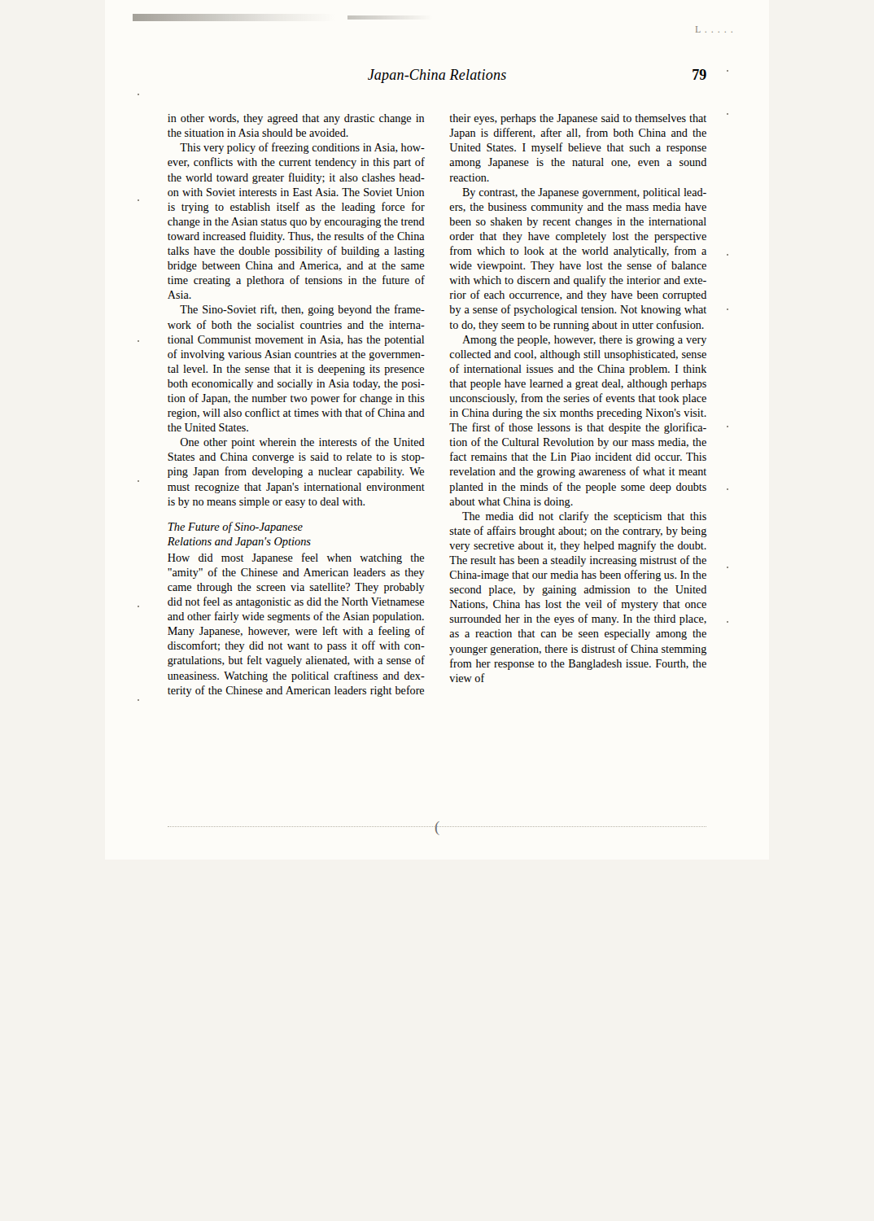L . . . . .
Japan-China Relations 79
in other words, they agreed that any drastic change in the situation in Asia should be avoided.
This very policy of freezing conditions in Asia, however, conflicts with the current tendency in this part of the world toward greater fluidity; it also clashes head-on with Soviet interests in East Asia. The Soviet Union is trying to establish itself as the leading force for change in the Asian status quo by encouraging the trend toward increased fluidity. Thus, the results of the China talks have the double possibility of building a lasting bridge between China and America, and at the same time creating a plethora of tensions in the future of Asia.
The Sino-Soviet rift, then, going beyond the framework of both the socialist countries and the international Communist movement in Asia, has the potential of involving various Asian countries at the governmental level. In the sense that it is deepening its presence both economically and socially in Asia today, the position of Japan, the number two power for change in this region, will also conflict at times with that of China and the United States.
One other point wherein the interests of the United States and China converge is said to relate to is stopping Japan from developing a nuclear capability. We must recognize that Japan's international environment is by no means simple or easy to deal with.
The Future of Sino-Japanese
Relations and Japan's Options
How did most Japanese feel when watching the "amity" of the Chinese and American leaders as they came through the screen via satellite? They probably did not feel as antagonistic as did the North Vietnamese and other fairly wide segments of the Asian population. Many Japanese, however, were left with a feeling of discomfort; they did not want to pass it off with congratulations, but felt vaguely alienated, with a sense of uneasiness. Watching the political craftiness and dexterity of the Chinese and American leaders right before their eyes, perhaps the Japanese said to themselves that Japan is different, after all, from both China and the United States. I myself believe that such a response among Japanese is the natural one, even a sound reaction.
By contrast, the Japanese government, political leaders, the business community and the mass media have been so shaken by recent changes in the international order that they have completely lost the perspective from which to look at the world analytically, from a wide viewpoint. They have lost the sense of balance with which to discern and qualify the interior and exterior of each occurrence, and they have been corrupted by a sense of psychological tension. Not knowing what to do, they seem to be running about in utter confusion.
Among the people, however, there is growing a very collected and cool, although still unsophisticated, sense of international issues and the China problem. I think that people have learned a great deal, although perhaps unconsciously, from the series of events that took place in China during the six months preceding Nixon's visit. The first of those lessons is that despite the glorification of the Cultural Revolution by our mass media, the fact remains that the Lin Piao incident did occur. This revelation and the growing awareness of what it meant planted in the minds of the people some deep doubts about what China is doing.
The media did not clarify the scepticism that this state of affairs brought about; on the contrary, by being very secretive about it, they helped magnify the doubt. The result has been a steadily increasing mistrust of the China-image that our media has been offering us. In the second place, by gaining admission to the United Nations, China has lost the veil of mystery that once surrounded her in the eyes of many. In the third place, as a reaction that can be seen especially among the younger generation, there is distrust of China stemming from her response to the Bangladesh issue. Fourth, the view of
(